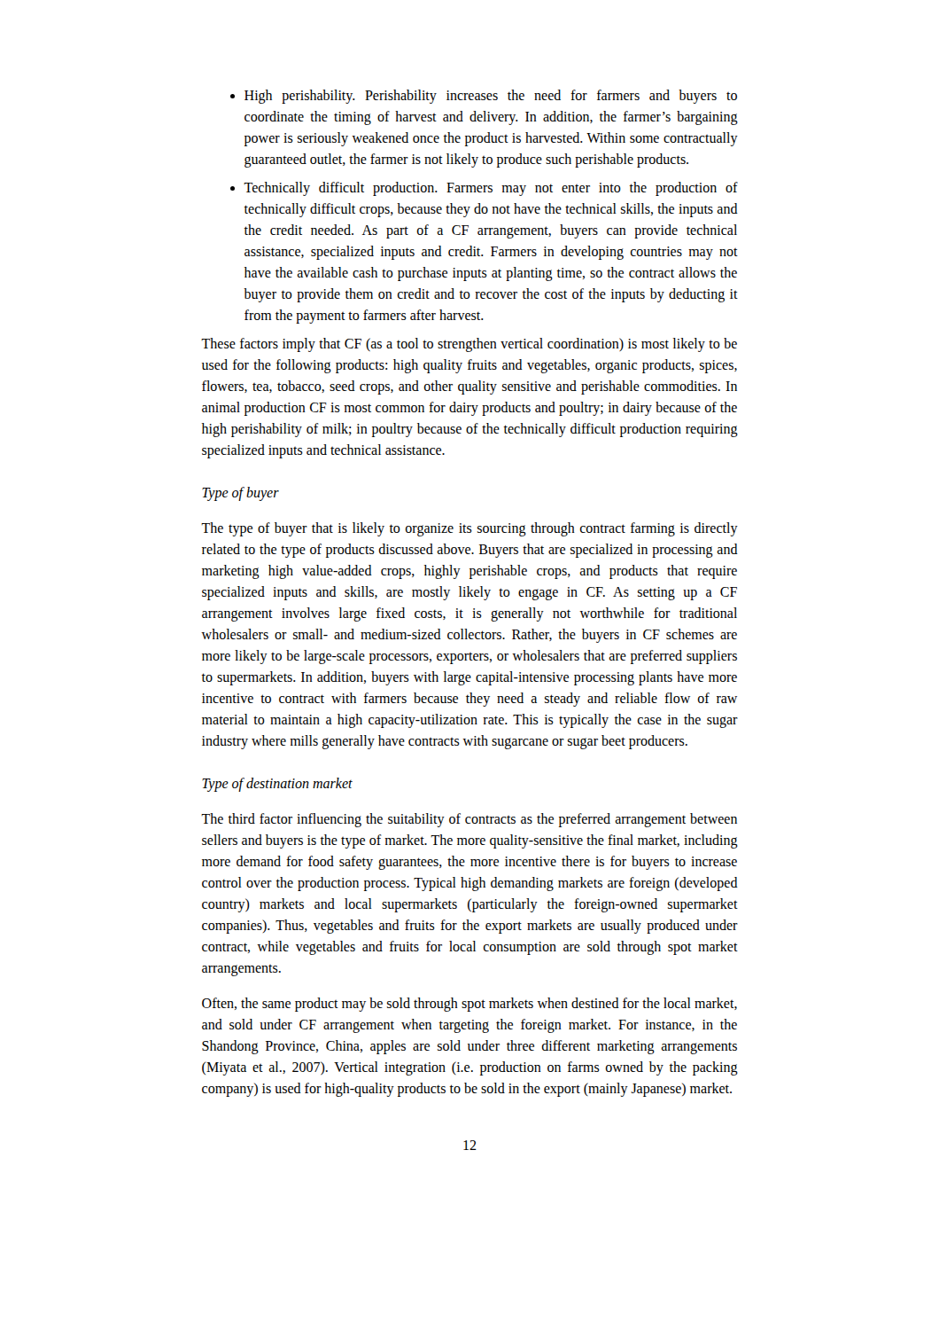High perishability. Perishability increases the need for farmers and buyers to coordinate the timing of harvest and delivery. In addition, the farmer’s bargaining power is seriously weakened once the product is harvested. Within some contractually guaranteed outlet, the farmer is not likely to produce such perishable products.
Technically difficult production. Farmers may not enter into the production of technically difficult crops, because they do not have the technical skills, the inputs and the credit needed. As part of a CF arrangement, buyers can provide technical assistance, specialized inputs and credit. Farmers in developing countries may not have the available cash to purchase inputs at planting time, so the contract allows the buyer to provide them on credit and to recover the cost of the inputs by deducting it from the payment to farmers after harvest.
These factors imply that CF (as a tool to strengthen vertical coordination) is most likely to be used for the following products: high quality fruits and vegetables, organic products, spices, flowers, tea, tobacco, seed crops, and other quality sensitive and perishable commodities. In animal production CF is most common for dairy products and poultry; in dairy because of the high perishability of milk; in poultry because of the technically difficult production requiring specialized inputs and technical assistance.
Type of buyer
The type of buyer that is likely to organize its sourcing through contract farming is directly related to the type of products discussed above. Buyers that are specialized in processing and marketing high value-added crops, highly perishable crops, and products that require specialized inputs and skills, are mostly likely to engage in CF. As setting up a CF arrangement involves large fixed costs, it is generally not worthwhile for traditional wholesalers or small- and medium-sized collectors. Rather, the buyers in CF schemes are more likely to be large-scale processors, exporters, or wholesalers that are preferred suppliers to supermarkets. In addition, buyers with large capital-intensive processing plants have more incentive to contract with farmers because they need a steady and reliable flow of raw material to maintain a high capacity-utilization rate. This is typically the case in the sugar industry where mills generally have contracts with sugarcane or sugar beet producers.
Type of destination market
The third factor influencing the suitability of contracts as the preferred arrangement between sellers and buyers is the type of market. The more quality-sensitive the final market, including more demand for food safety guarantees, the more incentive there is for buyers to increase control over the production process. Typical high demanding markets are foreign (developed country) markets and local supermarkets (particularly the foreign-owned supermarket companies). Thus, vegetables and fruits for the export markets are usually produced under contract, while vegetables and fruits for local consumption are sold through spot market arrangements.
Often, the same product may be sold through spot markets when destined for the local market, and sold under CF arrangement when targeting the foreign market. For instance, in the Shandong Province, China, apples are sold under three different marketing arrangements (Miyata et al., 2007). Vertical integration (i.e. production on farms owned by the packing company) is used for high-quality products to be sold in the export (mainly Japanese) market.
12